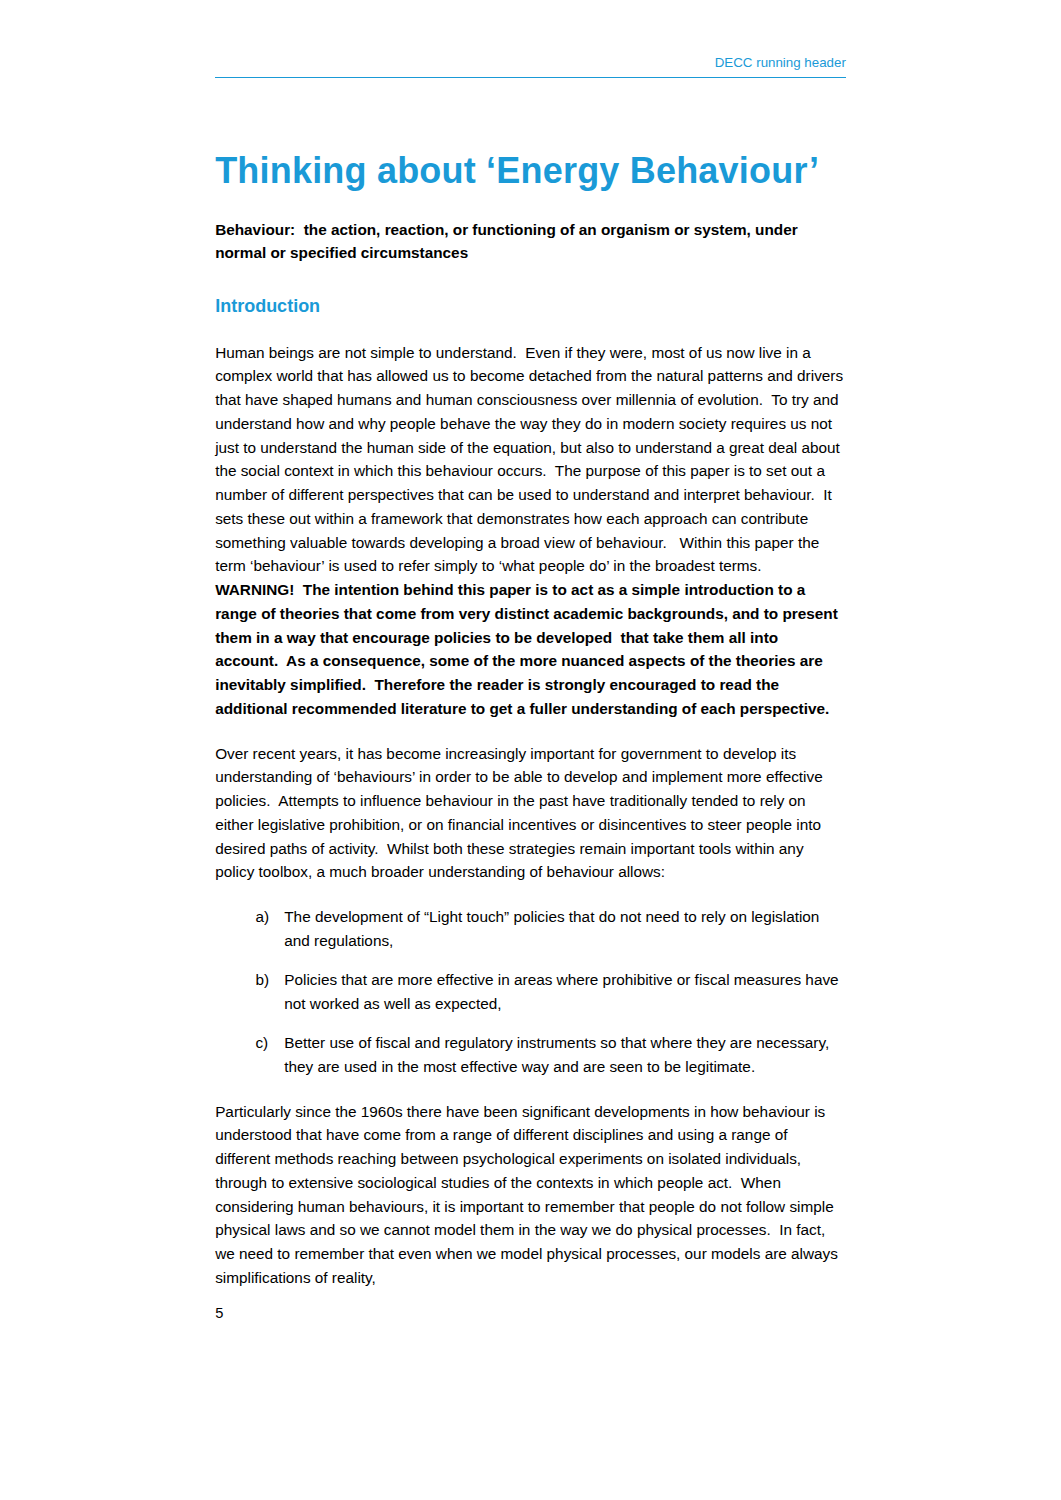DECC running header
Thinking about ‘Energy Behaviour’
Behaviour: the action, reaction, or functioning of an organism or system, under normal or specified circumstances
Introduction
Human beings are not simple to understand. Even if they were, most of us now live in a complex world that has allowed us to become detached from the natural patterns and drivers that have shaped humans and human consciousness over millennia of evolution. To try and understand how and why people behave the way they do in modern society requires us not just to understand the human side of the equation, but also to understand a great deal about the social context in which this behaviour occurs. The purpose of this paper is to set out a number of different perspectives that can be used to understand and interpret behaviour. It sets these out within a framework that demonstrates how each approach can contribute something valuable towards developing a broad view of behaviour. Within this paper the term ‘behaviour’ is used to refer simply to ‘what people do’ in the broadest terms. WARNING! The intention behind this paper is to act as a simple introduction to a range of theories that come from very distinct academic backgrounds, and to present them in a way that encourage policies to be developed that take them all into account. As a consequence, some of the more nuanced aspects of the theories are inevitably simplified. Therefore the reader is strongly encouraged to read the additional recommended literature to get a fuller understanding of each perspective.
Over recent years, it has become increasingly important for government to develop its understanding of ‘behaviours’ in order to be able to develop and implement more effective policies. Attempts to influence behaviour in the past have traditionally tended to rely on either legislative prohibition, or on financial incentives or disincentives to steer people into desired paths of activity. Whilst both these strategies remain important tools within any policy toolbox, a much broader understanding of behaviour allows:
a) The development of “Light touch” policies that do not need to rely on legislation and regulations,
b) Policies that are more effective in areas where prohibitive or fiscal measures have not worked as well as expected,
c) Better use of fiscal and regulatory instruments so that where they are necessary, they are used in the most effective way and are seen to be legitimate.
Particularly since the 1960s there have been significant developments in how behaviour is understood that have come from a range of different disciplines and using a range of different methods reaching between psychological experiments on isolated individuals, through to extensive sociological studies of the contexts in which people act. When considering human behaviours, it is important to remember that people do not follow simple physical laws and so we cannot model them in the way we do physical processes. In fact, we need to remember that even when we model physical processes, our models are always simplifications of reality,
5